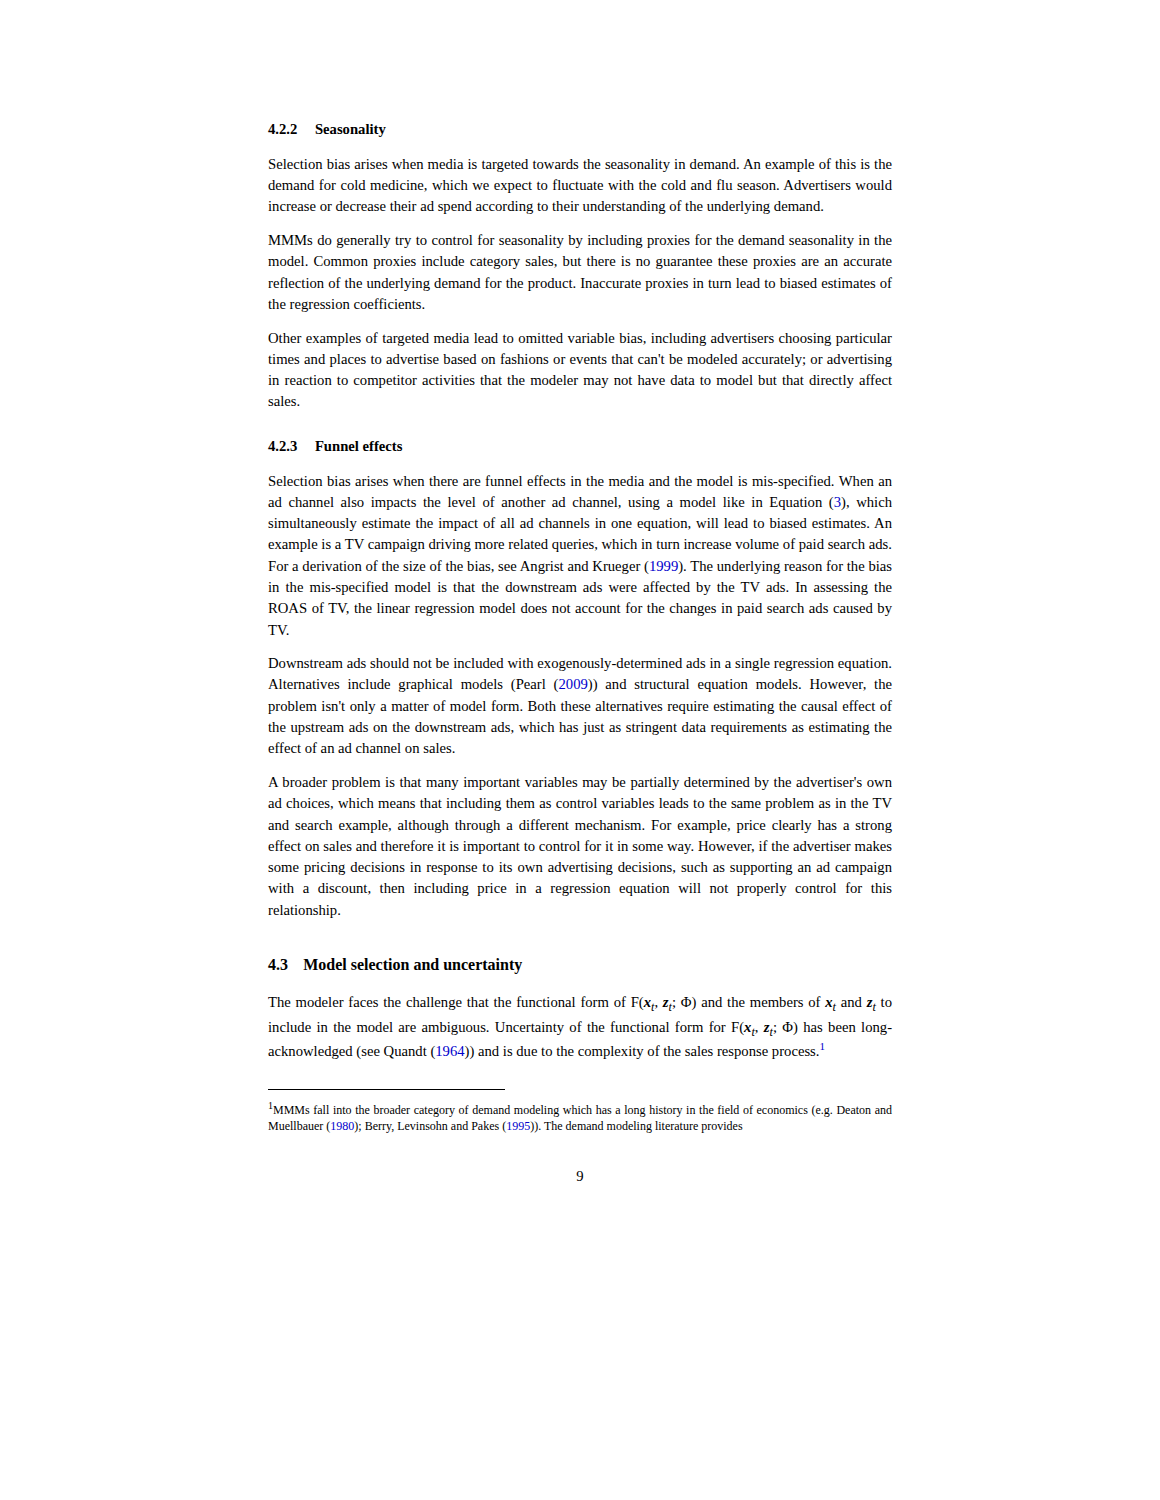4.2.2 Seasonality
Selection bias arises when media is targeted towards the seasonality in demand. An example of this is the demand for cold medicine, which we expect to fluctuate with the cold and flu season. Advertisers would increase or decrease their ad spend according to their understanding of the underlying demand.
MMMs do generally try to control for seasonality by including proxies for the demand seasonality in the model. Common proxies include category sales, but there is no guarantee these proxies are an accurate reflection of the underlying demand for the product. Inaccurate proxies in turn lead to biased estimates of the regression coefficients.
Other examples of targeted media lead to omitted variable bias, including advertisers choosing particular times and places to advertise based on fashions or events that can't be modeled accurately; or advertising in reaction to competitor activities that the modeler may not have data to model but that directly affect sales.
4.2.3 Funnel effects
Selection bias arises when there are funnel effects in the media and the model is mis-specified. When an ad channel also impacts the level of another ad channel, using a model like in Equation (3), which simultaneously estimate the impact of all ad channels in one equation, will lead to biased estimates. An example is a TV campaign driving more related queries, which in turn increase volume of paid search ads. For a derivation of the size of the bias, see Angrist and Krueger (1999). The underlying reason for the bias in the mis-specified model is that the downstream ads were affected by the TV ads. In assessing the ROAS of TV, the linear regression model does not account for the changes in paid search ads caused by TV.
Downstream ads should not be included with exogenously-determined ads in a single regression equation. Alternatives include graphical models (Pearl (2009)) and structural equation models. However, the problem isn't only a matter of model form. Both these alternatives require estimating the causal effect of the upstream ads on the downstream ads, which has just as stringent data requirements as estimating the effect of an ad channel on sales.
A broader problem is that many important variables may be partially determined by the advertiser's own ad choices, which means that including them as control variables leads to the same problem as in the TV and search example, although through a different mechanism. For example, price clearly has a strong effect on sales and therefore it is important to control for it in some way. However, if the advertiser makes some pricing decisions in response to its own advertising decisions, such as supporting an ad campaign with a discount, then including price in a regression equation will not properly control for this relationship.
4.3 Model selection and uncertainty
The modeler faces the challenge that the functional form of F(xt, zt; Φ) and the members of xt and zt to include in the model are ambiguous. Uncertainty of the functional form for F(xt, zt; Φ) has been long-acknowledged (see Quandt (1964)) and is due to the complexity of the sales response process.1
1MMMs fall into the broader category of demand modeling which has a long history in the field of economics (e.g. Deaton and Muellbauer (1980); Berry, Levinsohn and Pakes (1995)). The demand modeling literature provides
9